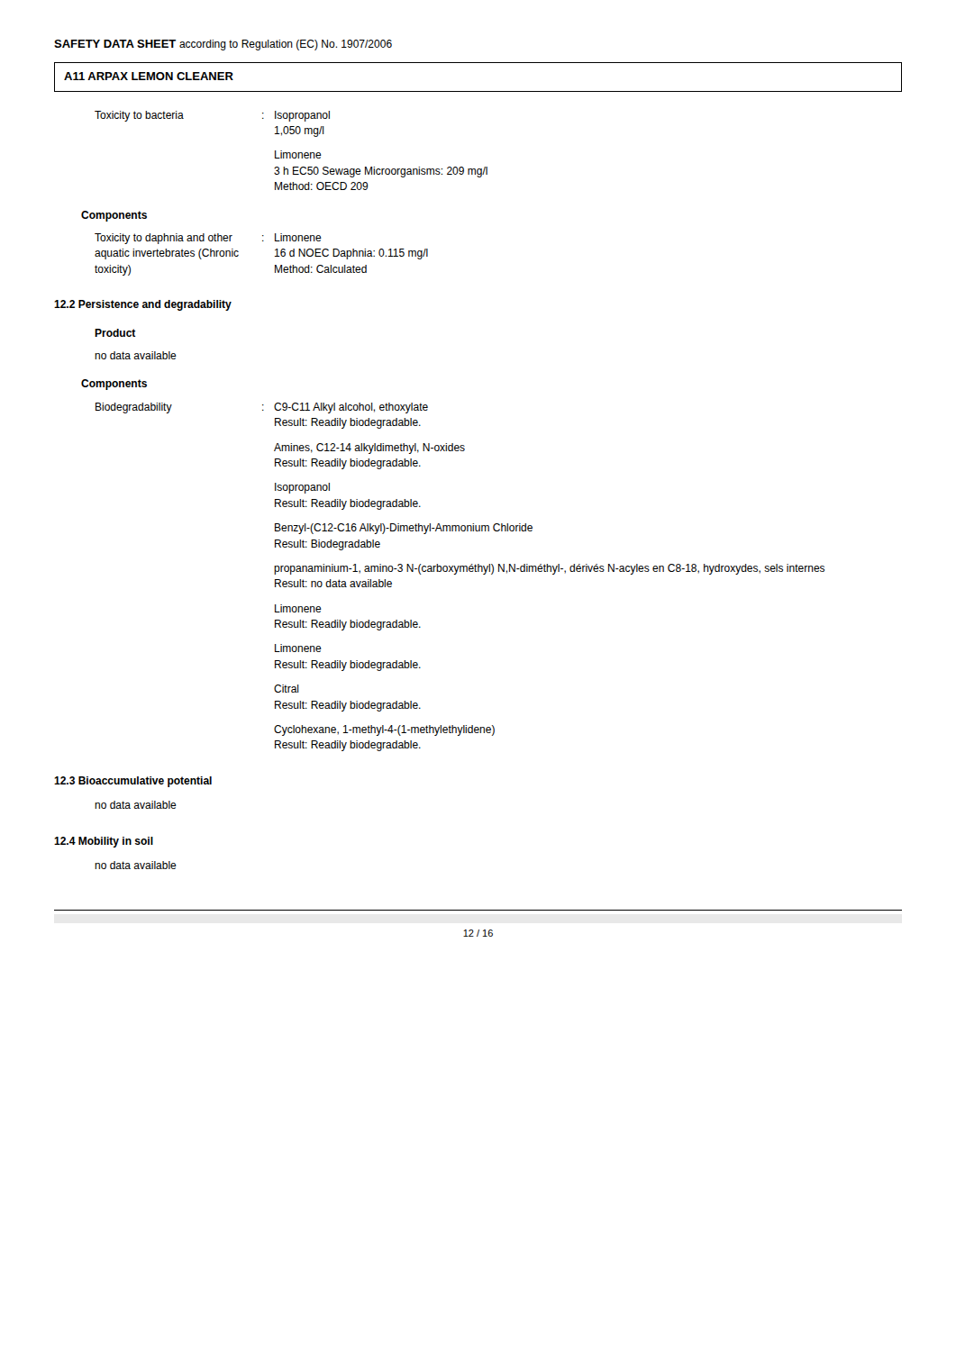SAFETY DATA SHEET according to Regulation (EC) No. 1907/2006
A11 ARPAX LEMON CLEANER
Toxicity to bacteria
:
Isopropanol
1,050 mg/l
Limonene
3 h EC50 Sewage Microorganisms: 209 mg/l
Method: OECD 209
Components
Toxicity to daphnia and other aquatic invertebrates (Chronic toxicity)
:
Limonene
16 d NOEC Daphnia: 0.115 mg/l
Method: Calculated
12.2 Persistence and degradability
Product
no data available
Components
Biodegradability
:
C9-C11 Alkyl alcohol, ethoxylate
Result: Readily biodegradable.
Amines, C12-14 alkyldimethyl, N-oxides
Result: Readily biodegradable.
Isopropanol
Result: Readily biodegradable.
Benzyl-(C12-C16 Alkyl)-Dimethyl-Ammonium Chloride
Result: Biodegradable
propanaminium-1, amino-3 N-(carboxyméthyl) N,N-diméthyl-, dérivés N-acyles en C8-18, hydroxydes, sels internes
Result: no data available
Limonene
Result: Readily biodegradable.
Limonene
Result: Readily biodegradable.
Citral
Result: Readily biodegradable.
Cyclohexane, 1-methyl-4-(1-methylethylidene)
Result: Readily biodegradable.
12.3 Bioaccumulative potential
no data available
12.4 Mobility in soil
no data available
12 / 16